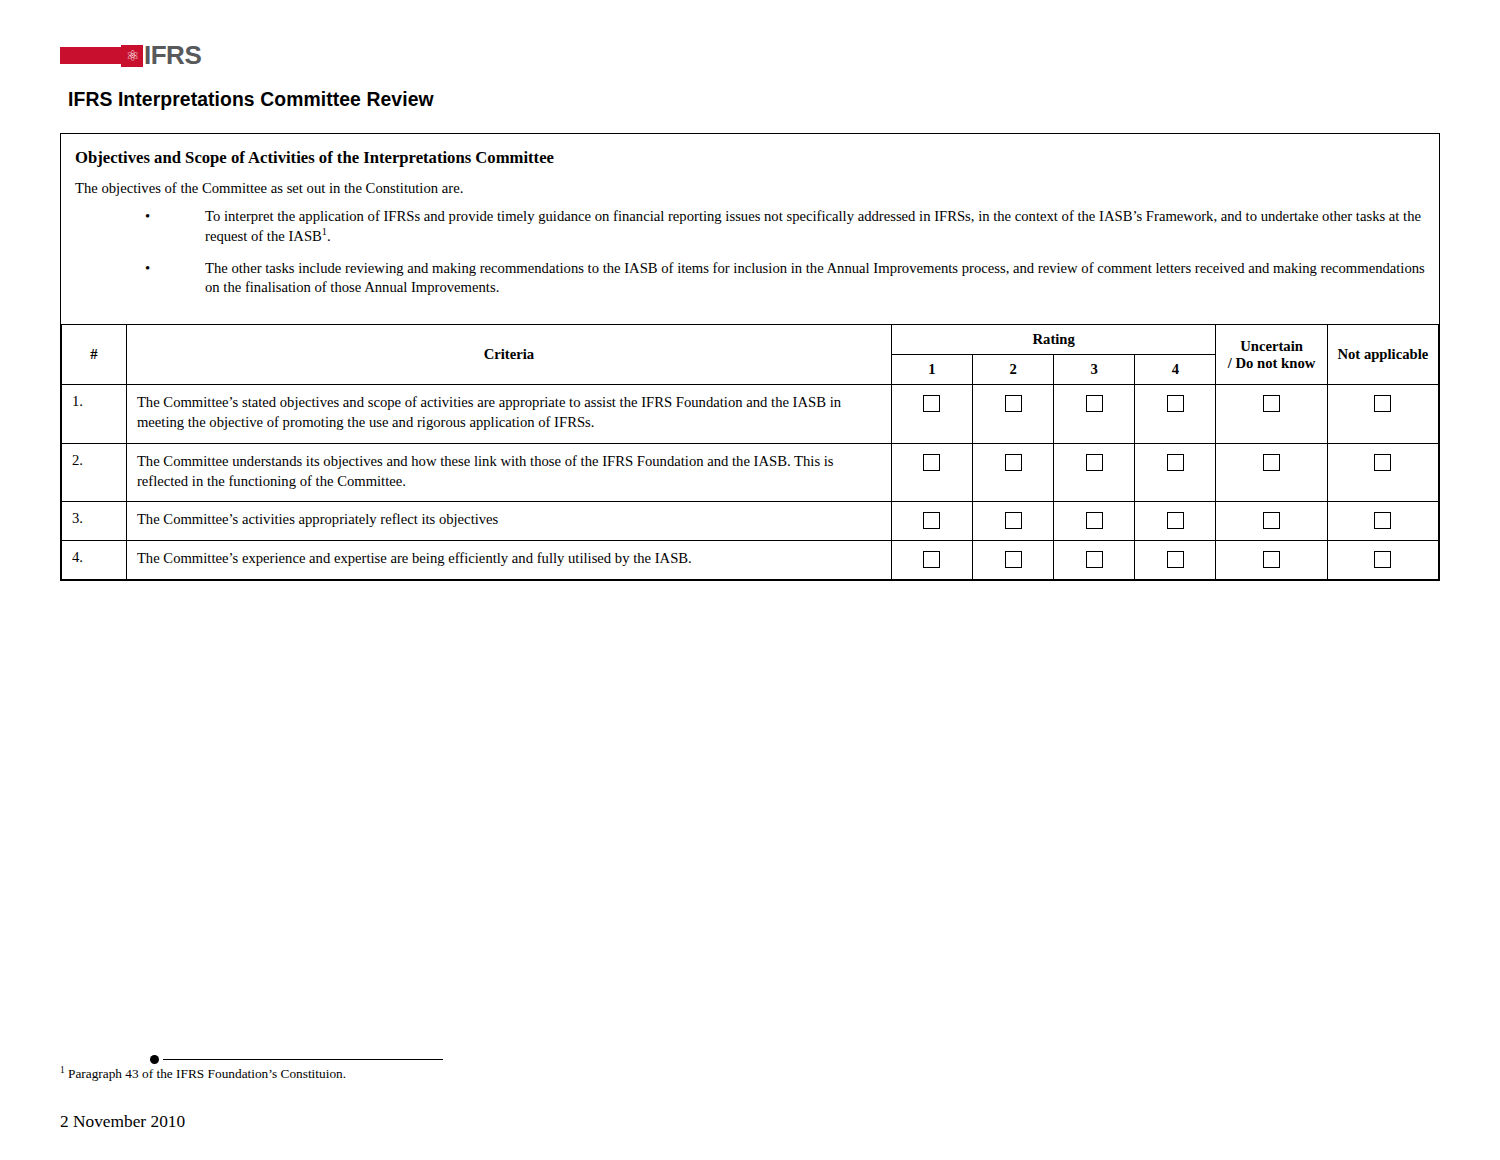⚛IFRS
IFRS Interpretations Committee Review
| Objectives and Scope of Activities of the Interpretations Committee The objectives of the Committee as set out in the Constitution are. To interpret the application of IFRSs and provide timely guidance on financial reporting issues not specifically addressed in IFRSs, in the context of the IASB’s Framework, and to undertake other tasks at the request of the IASB 1 . The other tasks include reviewing and making recommendations to the IASB of items for inclusion in the Annual Improvements process, and review of comment letters received and making recommendations on the finalisation of those Annual Improvements. / # / Criteria / Rating / Uncertain / Do not know / Not applicable / / --- / --- / --- / --- / --- / / 1 / 2 / 3 / 4 / / 1. / The Committee’s stated objectives and scope of activities are appropriate to assist the IFRS Foundation and the IASB in meeting the objective of promoting the use and rigorous application of IFRSs. / / / / / / / / 2. / The Committee understands its objectives and how these link with those of the IFRS Foundation and the IASB. This is reflected in the functioning of the Committee. / / / / / / / / 3. / The Committee’s activities appropriately reflect its objectives / / / / / / / / 4. / The Committee’s experience and expertise are being efficiently and fully utilised by the IASB. / / / / / / / |
1 Paragraph 43 of the IFRS Foundation’s Constituion.
2 November 2010